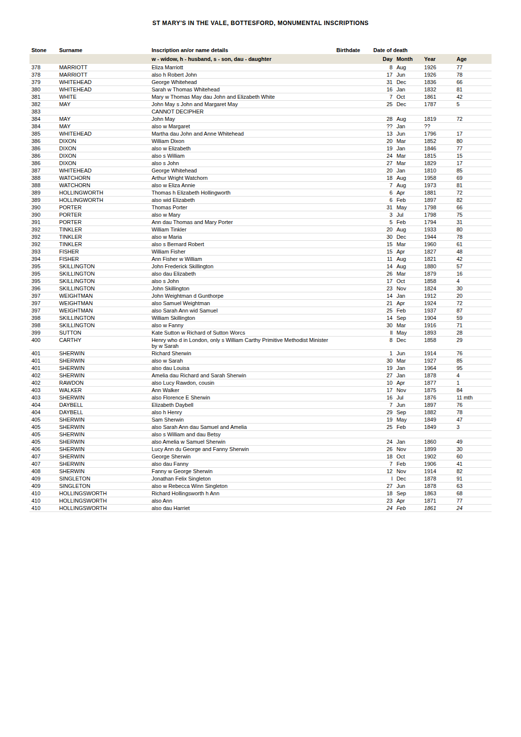St Mary's in the Vale, Bottesford, Monumental Inscriptions
| Stone | Surname | Inscription an/or name details | Birthdate | Date of death | |
| --- | --- | --- | --- | --- | --- |
| | | w - widow, h - husband, s - son, dau - daughter | | Day | Month | Year | Age |
| 378 | MARRIOTT | Eliza Marriott | | 8 | Aug | 1926 | 77 |
| 378 | MARRIOTT | also h Robert John | | 17 | Jun | 1926 | 78 |
| 379 | WHITEHEAD | George Whitehead | | 31 | Dec | 1836 | 66 |
| 380 | WHITEHEAD | Sarah w Thomas Whitehead | | 16 | Jan | 1832 | 81 |
| 381 | WHITE | Mary w Thomas May dau John and Elizabeth White | | 7 | Oct | 1861 | 42 |
| 382 | MAY | John May s John and Margaret May | | 25 | Dec | 1787 | 5 |
| 383 | | CANNOT DECIPHER | | | | | |
| 384 | MAY | John May | | 28 | Aug | 1819 | 72 |
| 384 | MAY | also w Margaret | | ?? | Jan | ?? | |
| 385 | WHITEHEAD | Martha dau John and Anne Whitehead | | 13 | Jun | 1796 | 17 |
| 386 | DIXON | William Dixon | | 20 | Mar | 1852 | 80 |
| 386 | DIXON | also w Elizabeth | | 19 | Jan | 1846 | 77 |
| 386 | DIXON | also s William | | 24 | Mar | 1815 | 15 |
| 386 | DIXON | also s John | | 27 | Mar | 1829 | 17 |
| 387 | WHITEHEAD | George Whitehead | | 20 | Jan | 1810 | 85 |
| 388 | WATCHORN | Arthur Wright Watchorn | | 18 | Aug | 1958 | 69 |
| 388 | WATCHORN | also w Eliza Annie | | 7 | Aug | 1973 | 81 |
| 389 | HOLLINGWORTH | Thomas h Elizabeth Hollingworth | | 6 | Apr | 1881 | 72 |
| 389 | HOLLINGWORTH | also wid Elizabeth | | 6 | Feb | 1897 | 82 |
| 390 | PORTER | Thomas Porter | | 31 | May | 1798 | 66 |
| 390 | PORTER | also w Mary | | 3 | Jul | 1798 | 75 |
| 391 | PORTER | Ann dau Thomas and Mary Porter | | 5 | Feb | 1794 | 31 |
| 392 | TINKLER | William Tinkler | | 20 | Aug | 1933 | 80 |
| 392 | TINKLER | also w Maria | | 30 | Dec | 1944 | 78 |
| 392 | TINKLER | also s Bernard Robert | | 15 | Mar | 1960 | 61 |
| 393 | FISHER | William Fisher | | 15 | Apr | 1827 | 48 |
| 394 | FISHER | Ann Fisher w William | | 11 | Aug | 1821 | 42 |
| 395 | SKILLINGTON | John Frederick Skillington | | 14 | Aug | 1880 | 57 |
| 395 | SKILLINGTON | also dau Elizabeth | | 26 | Mar | 1879 | 16 |
| 395 | SKILLINGTON | also s John | | 17 | Oct | 1858 | 4 |
| 396 | SKILLINGTON | John Skillington | | 23 | Nov | 1824 | 30 |
| 397 | WEIGHTMAN | John Weightman d Gunthorpe | | 14 | Jan | 1912 | 20 |
| 397 | WEIGHTMAN | also Samuel Weightman | | 21 | Apr | 1924 | 72 |
| 397 | WEIGHTMAN | also Sarah Ann wid Samuel | | 25 | Feb | 1937 | 87 |
| 398 | SKILLINGTON | William Skillington | | 14 | Sep | 1904 | 59 |
| 398 | SKILLINGTON | also w Fanny | | 30 | Mar | 1916 | 71 |
| 399 | SUTTON | Kate Sutton w Richard of Sutton Worcs | | ll | May | 1893 | 28 |
| 400 | CARTHY | Henry who d in London, only s William Carthy Primitive Methodist Minister by w Sarah | | 8 | Dec | 1858 | 29 |
| 401 | SHERWIN | Richard Sherwin | | 1 | Jun | 1914 | 76 |
| 401 | SHERWIN | also w Sarah | | 30 | Mar | 1927 | 85 |
| 401 | SHERWIN | also dau Louisa | | 19 | Jan | 1964 | 95 |
| 402 | SHERWIN | Amelia dau Richard and Sarah Sherwin | | 27 | Jan | 1878 | 4 |
| 402 | RAWDON | also Lucy Rawdon, cousin | | 10 | Apr | 1877 | 1 |
| 403 | WALKER | Ann Walker | | 17 | Nov | 1875 | 84 |
| 403 | SHERWIN | also Florence E Sherwin | | 16 | Jul | 1876 | 11 mth |
| 404 | DAYBELL | Elizabeth Daybell | | 7 | Jun | 1897 | 76 |
| 404 | DAYBELL | also h Henry | | 29 | Sep | 1882 | 78 |
| 405 | SHERWIN | Sam Sherwin | | 19 | May | 1849 | 47 |
| 405 | SHERWIN | also Sarah Ann dau Samuel and Amelia | | 25 | Feb | 1849 | 3 |
| 405 | SHERWIN | also s William and dau Betsy | | | | | |
| 405 | SHERWIN | also Amelia w Samuel Sherwin | | 24 | Jan | 1860 | 49 |
| 406 | SHERWIN | Lucy Ann du George and Fanny Sherwin | | 26 | Nov | 1899 | 30 |
| 407 | SHERWIN | George Sherwin | | 18 | Oct | 1902 | 60 |
| 407 | SHERWIN | also dau Fanny | | 7 | Feb | 1906 | 41 |
| 408 | SHERWIN | Fanny w George Sherwin | | 12 | Nov | 1914 | 82 |
| 409 | SINGLETON | Jonathan Felix Singleton | | l | Dec | 1878 | 91 |
| 409 | SINGLETON | also w Rebecca Winn Singleton | | 27 | Jun | 1878 | 63 |
| 410 | HOLLINGSWORTH | Richard Hollingsworth h Ann | | 18 | Sep | 1863 | 68 |
| 410 | HOLLINGSWORTH | also Ann | | 23 | Apr | 1871 | 77 |
| 410 | HOLLINGSWORTH | also dau Harriet | | 24 | Feb | 1861 | 24 |